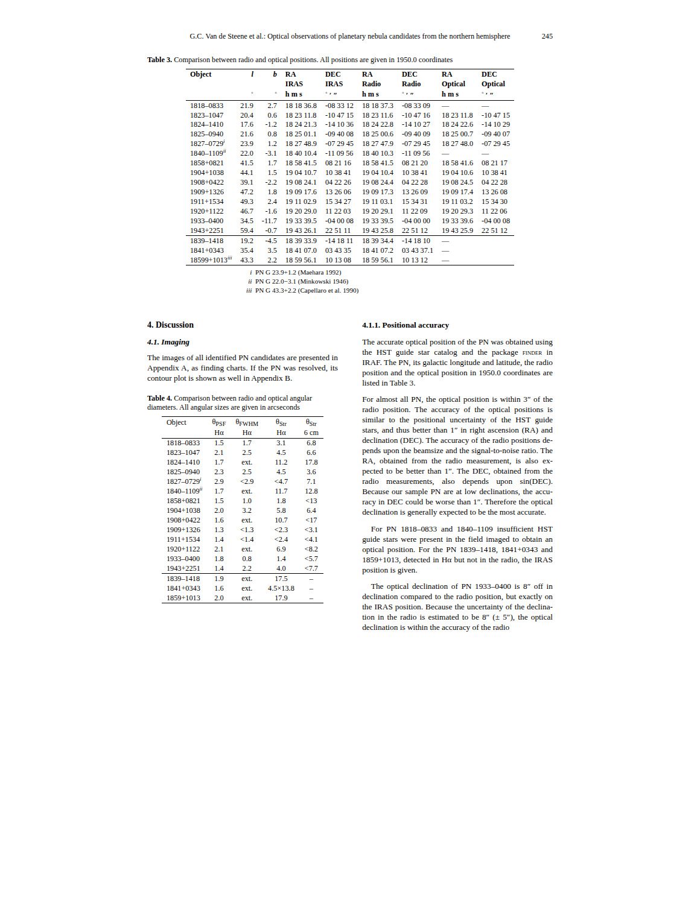G.C. Van de Steene et al.: Optical observations of planetary nebula candidates from the northern hemisphere 245
Table 3. Comparison between radio and optical positions. All positions are given in 1950.0 coordinates
| Object | l | b | RA | DEC | RA | DEC | RA | DEC |
| --- | --- | --- | --- | --- | --- | --- | --- | --- |
| | | | IRAS | IRAS | Radio | Radio | Optical | Optical |
| | ◦ | ◦ | h m s | ◦ ′ ″ | h m s | ◦ ′ ″ | h m s | ◦ ′ ″ |
| 1818–0833 | 21.9 | 2.7 | 18 18 36.8 | -08 33 12 | 18 18 37.3 | -08 33 09 | — | — |
| 1823–1047 | 20.4 | 0.6 | 18 23 11.8 | -10 47 15 | 18 23 11.6 | -10 47 16 | 18 23 11.8 | -10 47 15 |
| 1824–1410 | 17.6 | -1.2 | 18 24 21.3 | -14 10 36 | 18 24 22.8 | -14 10 27 | 18 24 22.6 | -14 10 29 |
| 1825–0940 | 21.6 | 0.8 | 18 25 01.1 | -09 40 08 | 18 25 00.6 | -09 40 09 | 18 25 00.7 | -09 40 07 |
| 1827–0729 i | 23.9 | 1.2 | 18 27 48.9 | -07 29 45 | 18 27 47.9 | -07 29 45 | 18 27 48.0 | -07 29 45 |
| 1840–1109 ii | 22.0 | -3.1 | 18 40 10.4 | -11 09 56 | 18 40 10.3 | -11 09 56 | — | — |
| 1858+0821 | 41.5 | 1.7 | 18 58 41.5 | 08 21 16 | 18 58 41.5 | 08 21 20 | 18 58 41.6 | 08 21 17 |
| 1904+1038 | 44.1 | 1.5 | 19 04 10.7 | 10 38 41 | 19 04 10.4 | 10 38 41 | 19 04 10.6 | 10 38 41 |
| 1908+0422 | 39.1 | -2.2 | 19 08 24.1 | 04 22 26 | 19 08 24.4 | 04 22 28 | 19 08 24.5 | 04 22 28 |
| 1909+1326 | 47.2 | 1.8 | 19 09 17.6 | 13 26 06 | 19 09 17.3 | 13 26 09 | 19 09 17.4 | 13 26 08 |
| 1911+1534 | 49.3 | 2.4 | 19 11 02.9 | 15 34 27 | 19 11 03.1 | 15 34 31 | 19 11 03.2 | 15 34 30 |
| 1920+1122 | 46.7 | -1.6 | 19 20 29.0 | 11 22 03 | 19 20 29.1 | 11 22 09 | 19 20 29.3 | 11 22 06 |
| 1933–0400 | 34.5 | -11.7 | 19 33 39.5 | -04 00 08 | 19 33 39.5 | -04 00 00 | 19 33 39.6 | -04 00 08 |
| 1943+2251 | 59.4 | -0.7 | 19 43 26.1 | 22 51 11 | 19 43 25.8 | 22 51 12 | 19 43 25.9 | 22 51 12 |
| 1839–1418 | 19.2 | -4.5 | 18 39 33.9 | -14 18 11 | 18 39 34.4 | -14 18 10 | — | |
| 1841+0343 | 35.4 | 3.5 | 18 41 07.0 | 03 43 35 | 18 41 07.2 | 03 43 37.1 | — | |
| 18599+1013 iii | 43.3 | 2.2 | 18 59 56.1 | 10 13 08 | 18 59 56.1 | 10 13 12 | — | |
iPN G 23.9+1.2 (Maehara 1992)
ii PN G 22.0−3.1 (Minkowski 1946)
iii PN G 43.3+2.2 (Capellaro et al. 1990)
4. Discussion
4.1. Imaging
The images of all identified PN candidates are presented in Appendix A, as finding charts. If the PN was resolved, its contour plot is shown as well in Appendix B.
Table 4. Comparison between radio and optical angular diameters. All angular sizes are given in arcseconds
| Object | θ PSF | θ FWHM | θ Str | θ Str |
| --- | --- | --- | --- | --- |
| | Hα | Hα | Hα | 6 cm |
| 1818–0833 | 1.5 | 1.7 | 3.1 | 6.8 |
| 1823–1047 | 2.1 | 2.5 | 4.5 | 6.6 |
| 1824–1410 | 1.7 | ext. | 11.2 | 17.8 |
| 1825–0940 | 2.3 | 2.5 | 4.5 | 3.6 |
| 1827–0729 i | 2.9 | <2.9 | <4.7 | 7.1 |
| 1840–1109 ii | 1.7 | ext. | 11.7 | 12.8 |
| 1858+0821 | 1.5 | 1.0 | 1.8 | <13 |
| 1904+1038 | 2.0 | 3.2 | 5.8 | 6.4 |
| 1908+0422 | 1.6 | ext. | 10.7 | <17 |
| 1909+1326 | 1.3 | <1.3 | <2.3 | <3.1 |
| 1911+1534 | 1.4 | <1.4 | <2.4 | <4.1 |
| 1920+1122 | 2.1 | ext. | 6.9 | <8.2 |
| 1933–0400 | 1.8 | 0.8 | 1.4 | <5.7 |
| 1943+2251 | 1.4 | 2.2 | 4.0 | <7.7 |
| 1839–1418 | 1.9 | ext. | 17.5 | – |
| 1841+0343 | 1.6 | ext. | 4.5×13.8 | – |
| 1859+1013 | 2.0 | ext. | 17.9 | – |
4.1.1. Positional accuracy
The accurate optical position of the PN was obtained using the HST guide star catalog and the package finder in IRAF. The PN, its galactic longitude and latitude, the radio position and the optical position in 1950.0 coordinates are listed in Table 3.
For almost all PN, the optical position is within 3″ of the radio position. The accuracy of the optical positions is similar to the positional uncertainty of the HST guide stars, and thus better than 1″ in right ascension (RA) and declination (DEC). The accuracy of the radio positions depends upon the beamsize and the signal-to-noise ratio. The RA, obtained from the radio measurement, is also expected to be better than 1″. The DEC, obtained from the radio measurements, also depends upon sin(DEC). Because our sample PN are at low declinations, the accuracy in DEC could be worse than 1″. Therefore the optical declination is generally expected to be the most accurate.
For PN 1818–0833 and 1840–1109 insufficient HST guide stars were present in the field imaged to obtain an optical position. For the PN 1839–1418, 1841+0343 and 1859+1013, detected in Hα but not in the radio, the IRAS position is given.
The optical declination of PN 1933–0400 is 8″ off in declination compared to the radio position, but exactly on the IRAS position. Because the uncertainty of the declination in the radio is estimated to be 8″ (± 5″), the optical declination is within the accuracy of the radio